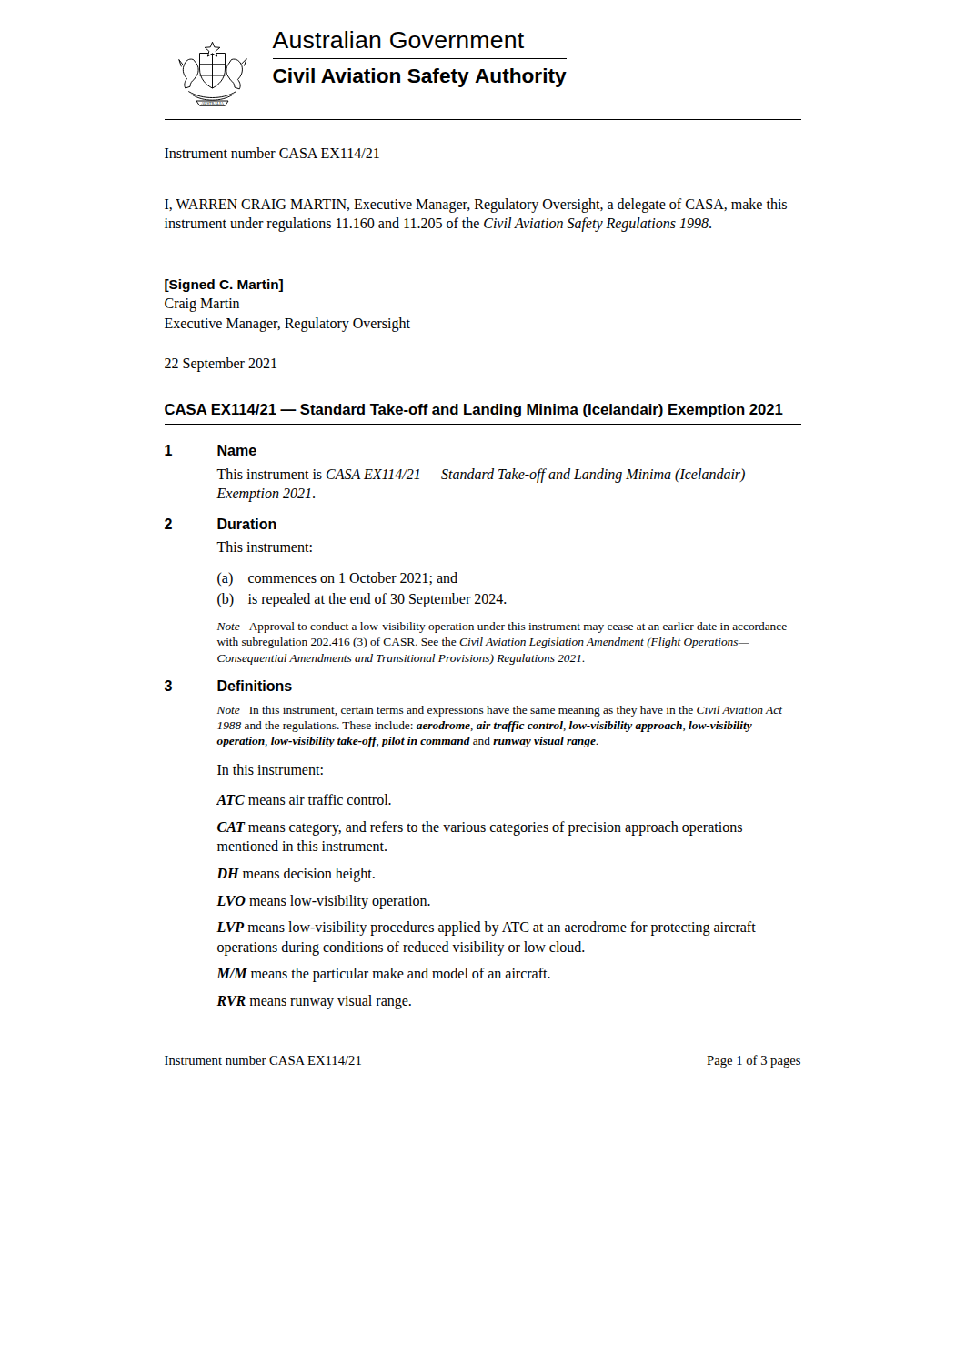AUSTRALIA
Australian Government
Civil Aviation Safety Authority
Instrument number CASA EX114/21
I, WARREN CRAIG MARTIN, Executive Manager, Regulatory Oversight, a delegate of CASA, make this instrument under regulations 11.160 and 11.205 of the Civil Aviation Safety Regulations 1998.
[Signed C. Martin]
Craig Martin
Executive Manager, Regulatory Oversight
22 September 2021
CASA EX114/21 — Standard Take-off and Landing Minima (Icelandair) Exemption 2021
1
Name
This instrument is CASA EX114/21 — Standard Take-off and Landing Minima (Icelandair) Exemption 2021.
2
Duration
This instrument:
(a) commences on 1 October 2021; and
(b) is repealed at the end of 30 September 2024.
Note Approval to conduct a low-visibility operation under this instrument may cease at an earlier date in accordance with subregulation 202.416 (3) of CASR. See the Civil Aviation Legislation Amendment (Flight Operations—Consequential Amendments and Transitional Provisions) Regulations 2021.
3
Definitions
Note In this instrument, certain terms and expressions have the same meaning as they have in the Civil Aviation Act 1988 and the regulations. These include: aerodrome, air traffic control, low-visibility approach, low-visibility operation, low-visibility take-off, pilot in command and runway visual range.
In this instrument:
ATC means air traffic control.
CAT means category, and refers to the various categories of precision approach operations mentioned in this instrument.
DH means decision height.
LVO means low-visibility operation.
LVP means low-visibility procedures applied by ATC at an aerodrome for protecting aircraft operations during conditions of reduced visibility or low cloud.
M/M means the particular make and model of an aircraft.
RVR means runway visual range.
Instrument number CASA EX114/21 Page 1 of 3 pages